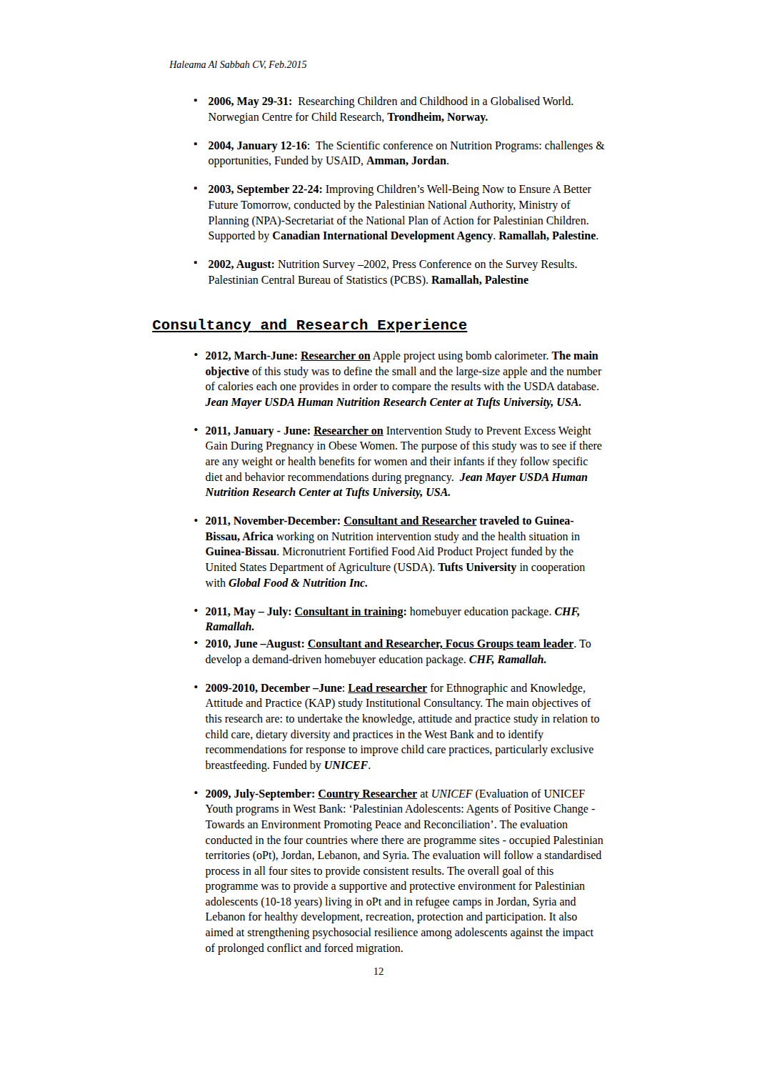Haleama Al Sabbah CV, Feb.2015
2006, May 29-31: Researching Children and Childhood in a Globalised World. Norwegian Centre for Child Research, Trondheim, Norway.
2004, January 12-16: The Scientific conference on Nutrition Programs: challenges & opportunities, Funded by USAID, Amman, Jordan.
2003, September 22-24: Improving Children’s Well-Being Now to Ensure A Better Future Tomorrow, conducted by the Palestinian National Authority, Ministry of Planning (NPA)-Secretariat of the National Plan of Action for Palestinian Children. Supported by Canadian International Development Agency. Ramallah, Palestine.
2002, August: Nutrition Survey –2002, Press Conference on the Survey Results. Palestinian Central Bureau of Statistics (PCBS). Ramallah, Palestine
Consultancy and Research Experience
2012, March-June: Researcher on Apple project using bomb calorimeter. The main objective of this study was to define the small and the large-size apple and the number of calories each one provides in order to compare the results with the USDA database. Jean Mayer USDA Human Nutrition Research Center at Tufts University, USA.
2011, January - June: Researcher on Intervention Study to Prevent Excess Weight Gain During Pregnancy in Obese Women. The purpose of this study was to see if there are any weight or health benefits for women and their infants if they follow specific diet and behavior recommendations during pregnancy. Jean Mayer USDA Human Nutrition Research Center at Tufts University, USA.
2011, November-December: Consultant and Researcher traveled to Guinea-Bissau, Africa working on Nutrition intervention study and the health situation in Guinea-Bissau. Micronutrient Fortified Food Aid Product Project funded by the United States Department of Agriculture (USDA). Tufts University in cooperation with Global Food & Nutrition Inc.
2011, May – July: Consultant in training: homebuyer education package. CHF, Ramallah.
2010, June –August: Consultant and Researcher, Focus Groups team leader. To develop a demand-driven homebuyer education package. CHF, Ramallah.
2009-2010, December –June: Lead researcher for Ethnographic and Knowledge, Attitude and Practice (KAP) study Institutional Consultancy. The main objectives of this research are: to undertake the knowledge, attitude and practice study in relation to child care, dietary diversity and practices in the West Bank and to identify recommendations for response to improve child care practices, particularly exclusive breastfeeding. Funded by UNICEF.
2009, July-September: Country Researcher at UNICEF (Evaluation of UNICEF Youth programs in West Bank: ‘Palestinian Adolescents: Agents of Positive Change - Towards an Environment Promoting Peace and Reconciliation’. The evaluation conducted in the four countries where there are programme sites - occupied Palestinian territories (oPt), Jordan, Lebanon, and Syria. The evaluation will follow a standardised process in all four sites to provide consistent results. The overall goal of this programme was to provide a supportive and protective environment for Palestinian adolescents (10-18 years) living in oPt and in refugee camps in Jordan, Syria and Lebanon for healthy development, recreation, protection and participation. It also aimed at strengthening psychosocial resilience among adolescents against the impact of prolonged conflict and forced migration.
12